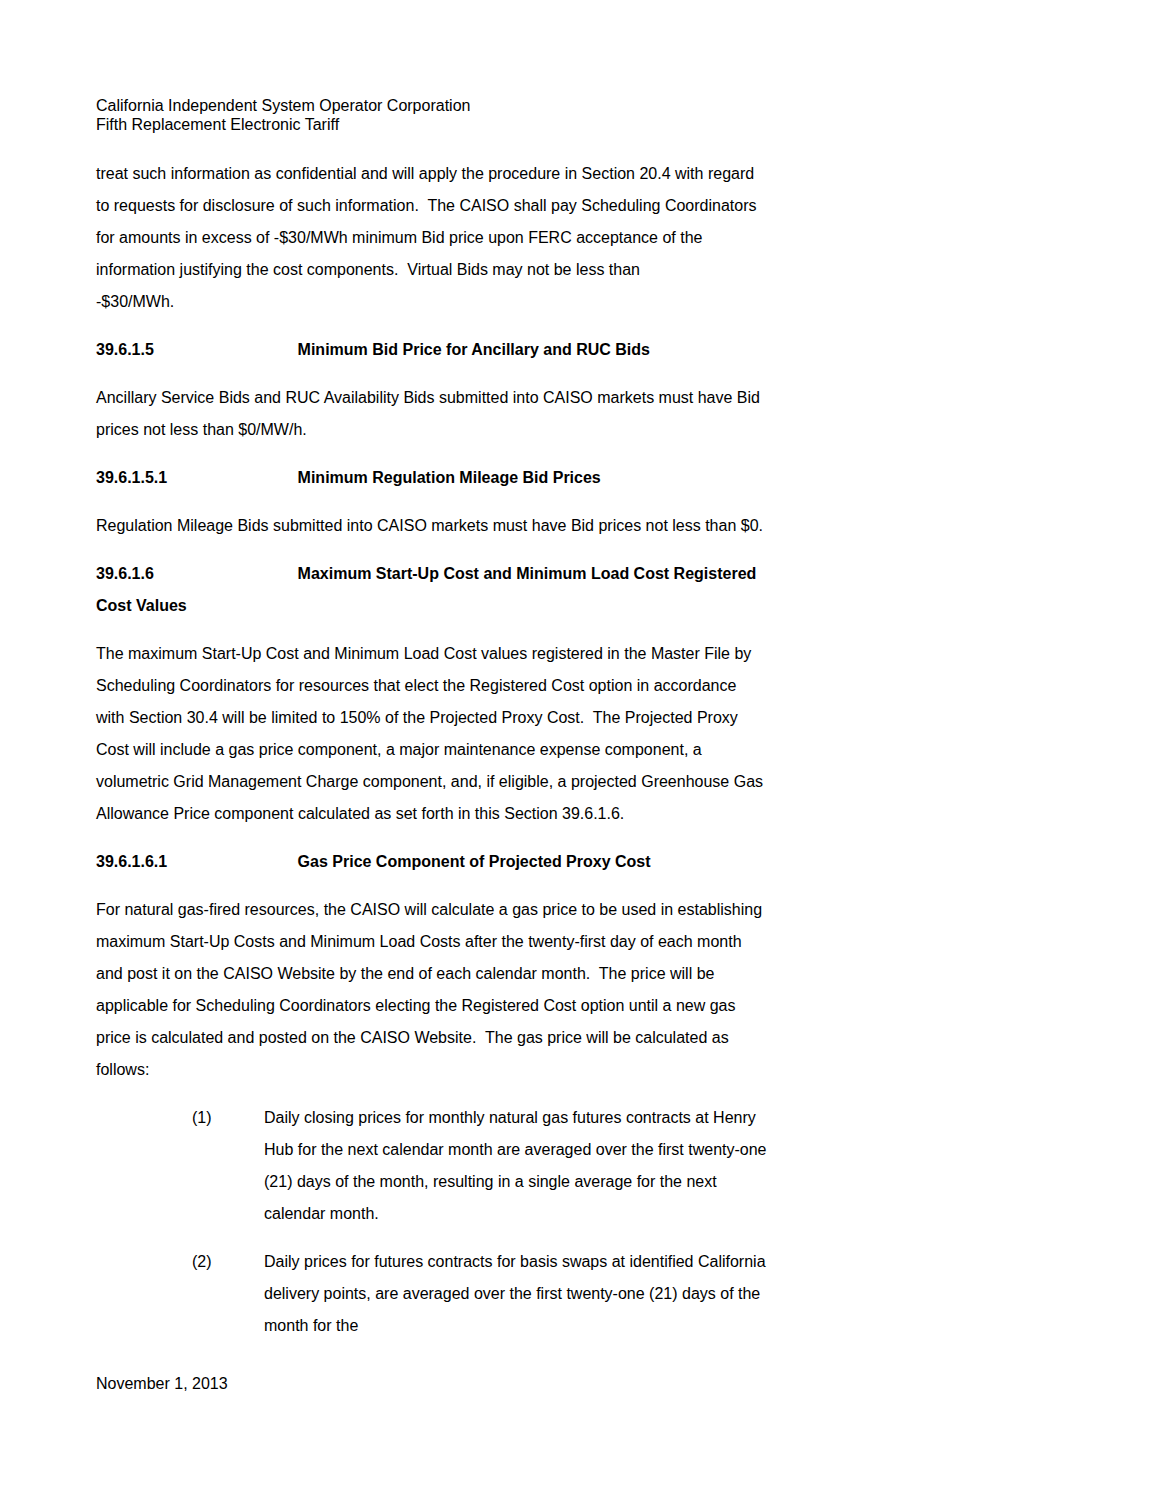California Independent System Operator Corporation
Fifth Replacement Electronic Tariff
treat such information as confidential and will apply the procedure in Section 20.4 with regard to requests for disclosure of such information. The CAISO shall pay Scheduling Coordinators for amounts in excess of -$30/MWh minimum Bid price upon FERC acceptance of the information justifying the cost components. Virtual Bids may not be less than
-$30/MWh.
39.6.1.5 Minimum Bid Price for Ancillary and RUC Bids
Ancillary Service Bids and RUC Availability Bids submitted into CAISO markets must have Bid prices not less than $0/MW/h.
39.6.1.5.1 Minimum Regulation Mileage Bid Prices
Regulation Mileage Bids submitted into CAISO markets must have Bid prices not less than $0.
39.6.1.6 Maximum Start-Up Cost and Minimum Load Cost Registered Cost Values
The maximum Start-Up Cost and Minimum Load Cost values registered in the Master File by Scheduling Coordinators for resources that elect the Registered Cost option in accordance with Section 30.4 will be limited to 150% of the Projected Proxy Cost. The Projected Proxy Cost will include a gas price component, a major maintenance expense component, a volumetric Grid Management Charge component, and, if eligible, a projected Greenhouse Gas Allowance Price component calculated as set forth in this Section 39.6.1.6.
39.6.1.6.1 Gas Price Component of Projected Proxy Cost
For natural gas-fired resources, the CAISO will calculate a gas price to be used in establishing maximum Start-Up Costs and Minimum Load Costs after the twenty-first day of each month and post it on the CAISO Website by the end of each calendar month. The price will be applicable for Scheduling Coordinators electing the Registered Cost option until a new gas price is calculated and posted on the CAISO Website. The gas price will be calculated as follows:
(1) Daily closing prices for monthly natural gas futures contracts at Henry Hub for the next calendar month are averaged over the first twenty-one (21) days of the month, resulting in a single average for the next calendar month.
(2) Daily prices for futures contracts for basis swaps at identified California delivery points, are averaged over the first twenty-one (21) days of the month for the
November 1, 2013